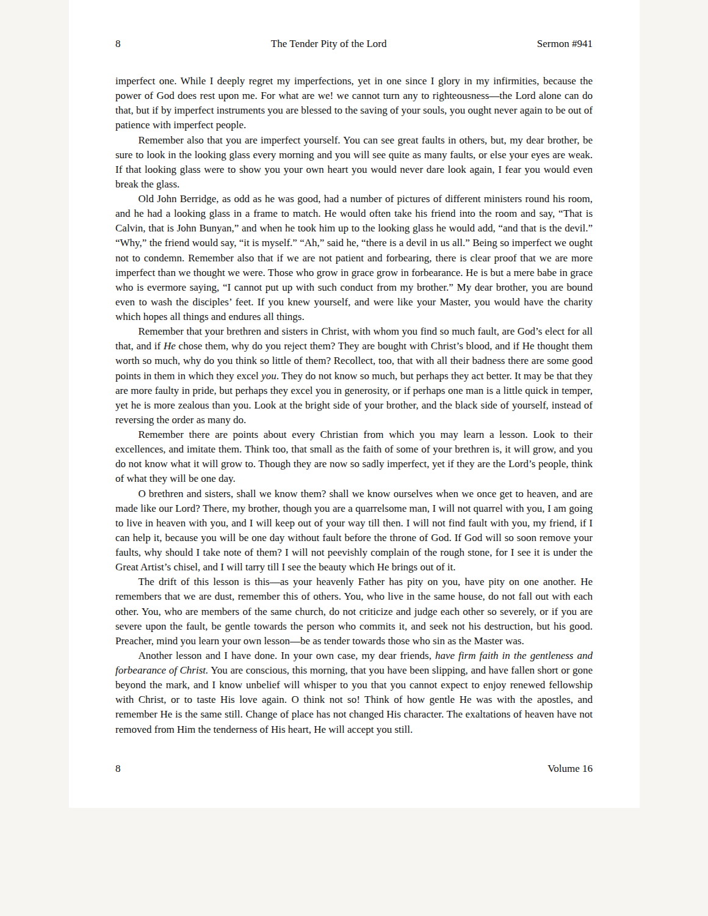8 The Tender Pity of the Lord Sermon #941
imperfect one. While I deeply regret my imperfections, yet in one since I glory in my infirmities, because the power of God does rest upon me. For what are we! we cannot turn any to righteousness—the Lord alone can do that, but if by imperfect instruments you are blessed to the saving of your souls, you ought never again to be out of patience with imperfect people.
Remember also that you are imperfect yourself. You can see great faults in others, but, my dear brother, be sure to look in the looking glass every morning and you will see quite as many faults, or else your eyes are weak. If that looking glass were to show you your own heart you would never dare look again, I fear you would even break the glass.
Old John Berridge, as odd as he was good, had a number of pictures of different ministers round his room, and he had a looking glass in a frame to match. He would often take his friend into the room and say, “That is Calvin, that is John Bunyan,” and when he took him up to the looking glass he would add, “and that is the devil.” “Why,” the friend would say, “it is myself.” “Ah,” said he, “there is a devil in us all.” Being so imperfect we ought not to condemn. Remember also that if we are not patient and forbearing, there is clear proof that we are more imperfect than we thought we were. Those who grow in grace grow in forbearance. He is but a mere babe in grace who is evermore saying, “I cannot put up with such conduct from my brother.” My dear brother, you are bound even to wash the disciples’ feet. If you knew yourself, and were like your Master, you would have the charity which hopes all things and endures all things.
Remember that your brethren and sisters in Christ, with whom you find so much fault, are God’s elect for all that, and if He chose them, why do you reject them? They are bought with Christ’s blood, and if He thought them worth so much, why do you think so little of them? Recollect, too, that with all their badness there are some good points in them in which they excel you. They do not know so much, but perhaps they act better. It may be that they are more faulty in pride, but perhaps they excel you in generosity, or if perhaps one man is a little quick in temper, yet he is more zealous than you. Look at the bright side of your brother, and the black side of yourself, instead of reversing the order as many do.
Remember there are points about every Christian from which you may learn a lesson. Look to their excellences, and imitate them. Think too, that small as the faith of some of your brethren is, it will grow, and you do not know what it will grow to. Though they are now so sadly imperfect, yet if they are the Lord’s people, think of what they will be one day.
O brethren and sisters, shall we know them? shall we know ourselves when we once get to heaven, and are made like our Lord? There, my brother, though you are a quarrelsome man, I will not quarrel with you, I am going to live in heaven with you, and I will keep out of your way till then. I will not find fault with you, my friend, if I can help it, because you will be one day without fault before the throne of God. If God will so soon remove your faults, why should I take note of them? I will not peevishly complain of the rough stone, for I see it is under the Great Artist’s chisel, and I will tarry till I see the beauty which He brings out of it.
The drift of this lesson is this—as your heavenly Father has pity on you, have pity on one another. He remembers that we are dust, remember this of others. You, who live in the same house, do not fall out with each other. You, who are members of the same church, do not criticize and judge each other so severely, or if you are severe upon the fault, be gentle towards the person who commits it, and seek not his destruction, but his good. Preacher, mind you learn your own lesson—be as tender towards those who sin as the Master was.
Another lesson and I have done. In your own case, my dear friends, have firm faith in the gentleness and forbearance of Christ. You are conscious, this morning, that you have been slipping, and have fallen short or gone beyond the mark, and I know unbelief will whisper to you that you cannot expect to enjoy renewed fellowship with Christ, or to taste His love again. O think not so! Think of how gentle He was with the apostles, and remember He is the same still. Change of place has not changed His character. The exaltations of heaven have not removed from Him the tenderness of His heart, He will accept you still.
8 Volume 16